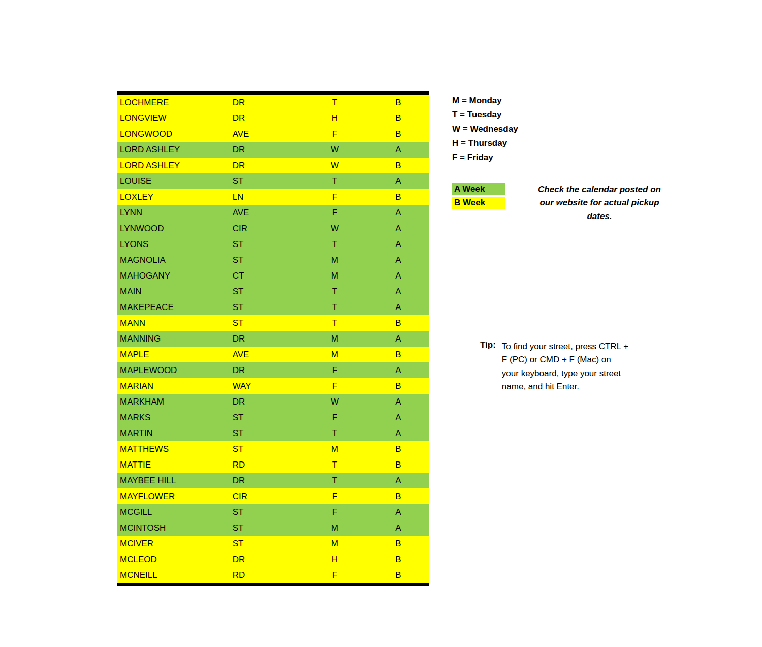| LOCHMERE | DR | T | B |
| LONGVIEW | DR | H | B |
| LONGWOOD | AVE | F | B |
| LORD ASHLEY | DR | W | A |
| LORD ASHLEY | DR | W | B |
| LOUISE | ST | T | A |
| LOXLEY | LN | F | B |
| LYNN | AVE | F | A |
| LYNWOOD | CIR | W | A |
| LYONS | ST | T | A |
| MAGNOLIA | ST | M | A |
| MAHOGANY | CT | M | A |
| MAIN | ST | T | A |
| MAKEPEACE | ST | T | A |
| MANN | ST | T | B |
| MANNING | DR | M | A |
| MAPLE | AVE | M | B |
| MAPLEWOOD | DR | F | A |
| MARIAN | WAY | F | B |
| MARKHAM | DR | W | A |
| MARKS | ST | F | A |
| MARTIN | ST | T | A |
| MATTHEWS | ST | M | B |
| MATTIE | RD | T | B |
| MAYBEE HILL | DR | T | A |
| MAYFLOWER | CIR | F | B |
| MCGILL | ST | F | A |
| MCINTOSH | ST | M | A |
| MCIVER | ST | M | B |
| MCLEOD | DR | H | B |
| MCNEILL | RD | F | B |
M = Monday
T = Tuesday
W = Wednesday
H = Thursday
F = Friday
A Week
B Week
Check the calendar posted on our website for actual pickup dates.
Tip:
To find your street, press CTRL + F (PC) or CMD + F (Mac) on your keyboard, type your street name, and hit Enter.